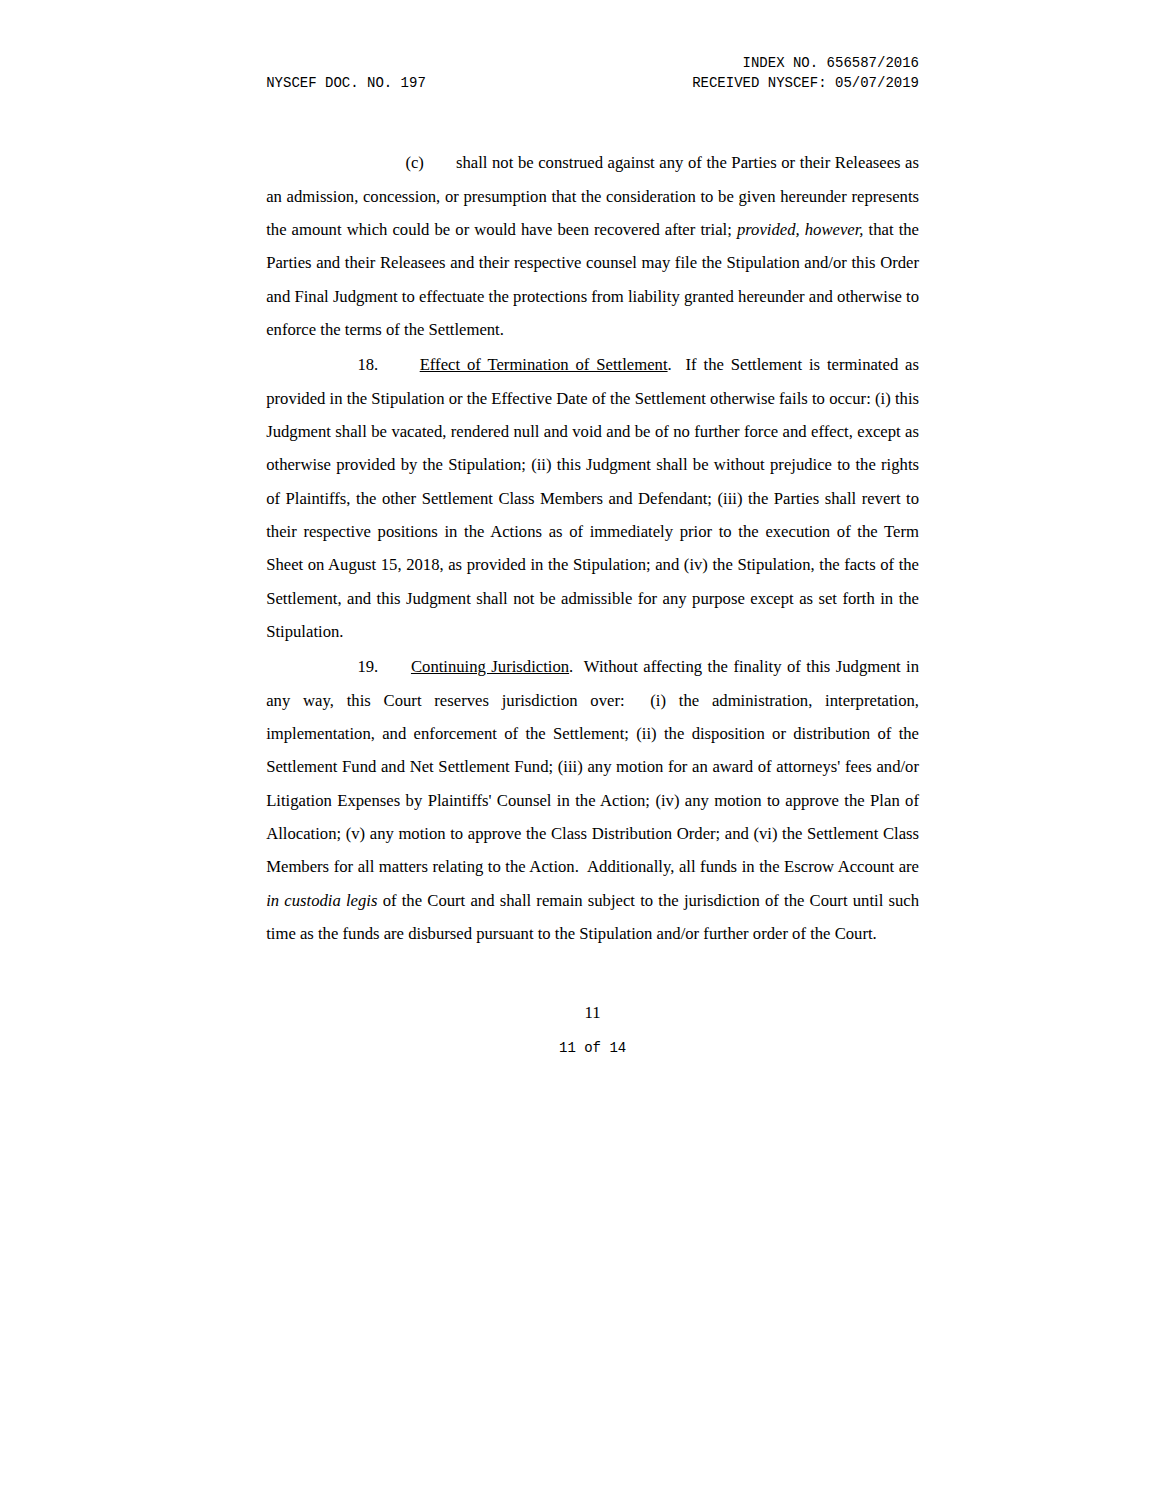INDEX NO. 656587/2016
NYSCEF DOC. NO. 197 RECEIVED NYSCEF: 05/07/2019
(c) shall not be construed against any of the Parties or their Releasees as an admission, concession, or presumption that the consideration to be given hereunder represents the amount which could be or would have been recovered after trial; provided, however, that the Parties and their Releasees and their respective counsel may file the Stipulation and/or this Order and Final Judgment to effectuate the protections from liability granted hereunder and otherwise to enforce the terms of the Settlement.
18. Effect of Termination of Settlement. If the Settlement is terminated as provided in the Stipulation or the Effective Date of the Settlement otherwise fails to occur: (i) this Judgment shall be vacated, rendered null and void and be of no further force and effect, except as otherwise provided by the Stipulation; (ii) this Judgment shall be without prejudice to the rights of Plaintiffs, the other Settlement Class Members and Defendant; (iii) the Parties shall revert to their respective positions in the Actions as of immediately prior to the execution of the Term Sheet on August 15, 2018, as provided in the Stipulation; and (iv) the Stipulation, the facts of the Settlement, and this Judgment shall not be admissible for any purpose except as set forth in the Stipulation.
19. Continuing Jurisdiction. Without affecting the finality of this Judgment in any way, this Court reserves jurisdiction over: (i) the administration, interpretation, implementation, and enforcement of the Settlement; (ii) the disposition or distribution of the Settlement Fund and Net Settlement Fund; (iii) any motion for an award of attorneys' fees and/or Litigation Expenses by Plaintiffs' Counsel in the Action; (iv) any motion to approve the Plan of Allocation; (v) any motion to approve the Class Distribution Order; and (vi) the Settlement Class Members for all matters relating to the Action. Additionally, all funds in the Escrow Account are in custodia legis of the Court and shall remain subject to the jurisdiction of the Court until such time as the funds are disbursed pursuant to the Stipulation and/or further order of the Court.
11
11 of 14